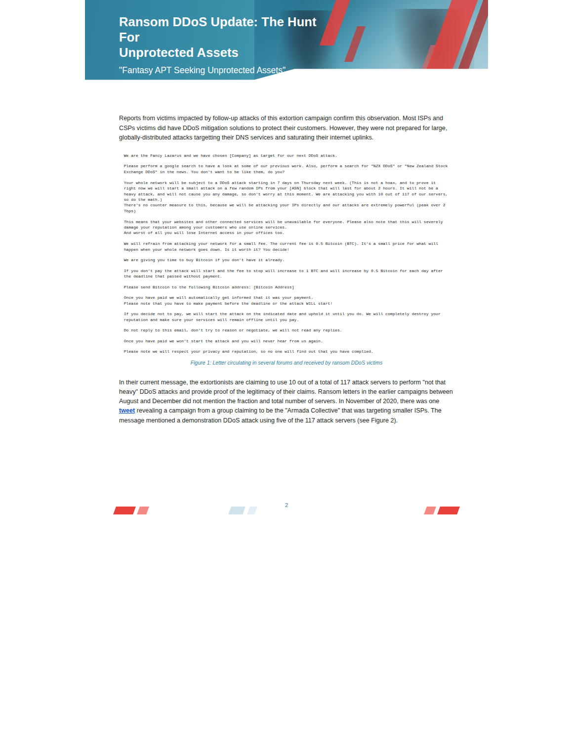Ransom DDoS Update: The Hunt For
Unprotected Assets
"Fantasy APT Seeking Unprotected Assets"
JUNE 11, 2021
Reports from victims impacted by follow-up attacks of this extortion campaign confirm this observation. Most ISPs and CSPs victims did have DDoS mitigation solutions to protect their customers. However, they were not prepared for large, globally-distributed attacks targetting their DNS services and saturating their internet uplinks.
We are the Fancy Lazarus and we have chosen [Company] as target for our next DDoS attack.
Please perform a google search to have a look at some of our previous work. Also, perform a search for "NZX DDoS" or "New Zealand Stock Exchange DDoS" in the news. You don't want to be like them, do you?
Your whole network will be subject to a DDoS attack starting in 7 days on Thursday next week. (This is not a hoax, and to prove it right now we will start a small attack on a few random IPs from your [ASN] block that will last for about 2 hours. It will not be a heavy attack, and will not cause you any damage, so don't worry at this moment. We are attacking you with 10 out of 117 of our servers, so do the math.)
There's no counter measure to this, because we will be attacking your IPs directly and our attacks are extremely powerful (peak over 2 Tbps)
This means that your websites and other connected services will be unavailable for everyone. Please also note that this will severely damage your reputation among your customers who use online services.
And worst of all you will lose Internet access in your offices too.
We will refrain from attacking your network for a small fee. The current fee is 0.5 Bitcoin (BTC). It's a small price for what will happen when your whole network goes down. Is it worth it? You decide!
We are giving you time to buy Bitcoin if you don't have it already.
If you don't pay the attack will start and the fee to stop will increase to 1 BTC and will increase by 0.5 Bitcoin for each day after the deadline that passed without payment.
Please send Bitcoin to the following Bitcoin address: [Bitcoin Address]
Once you have paid we will automatically get informed that it was your payment.
Please note that you have to make payment before the deadline or the attack WILL start!
If you decide not to pay, we will start the attack on the indicated date and uphold it until you do. We will completely destroy your reputation and make sure your services will remain offline until you pay.
Do not reply to this email, don't try to reason or negotiate, we will not read any replies.
Once you have paid we won't start the attack and you will never hear from us again.
Please note we will respect your privacy and reputation, so no one will find out that you have complied.
Figure 1: Letter circulating in several forums and received by ransom DDoS victims
In their current message, the extortionists are claiming to use 10 out of a total of 117 attack servers to perform "not that heavy" DDoS attacks and provide proof of the legitimacy of their claims. Ransom letters in the earlier campaigns between August and December did not mention the fraction and total number of servers. In November of 2020, there was one tweet revealing a campaign from a group claiming to be the "Armada Collective" that was targeting smaller ISPs. The message mentioned a demonstration DDoS attack using five of the 117 attack servers (see Figure 2).
2